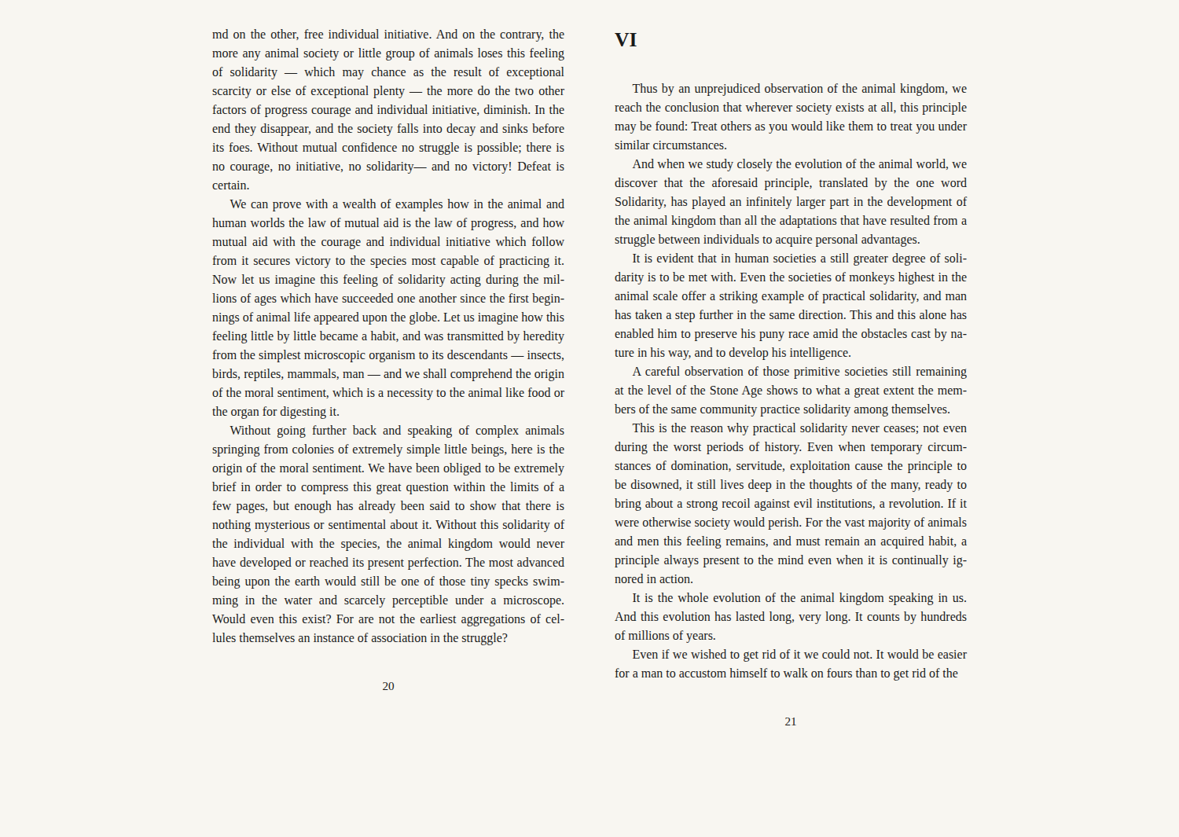md on the other, free individual initiative. And on the contrary, the more any animal society or little group of animals loses this feeling of solidarity — which may chance as the result of exceptional scarcity or else of exceptional plenty — the more do the two other factors of progress courage and individual initiative, diminish. In the end they disappear, and the society falls into decay and sinks before its foes. Without mutual confidence no struggle is possible; there is no courage, no initiative, no solidarity— and no victory! Defeat is certain.
We can prove with a wealth of examples how in the animal and human worlds the law of mutual aid is the law of progress, and how mutual aid with the courage and individual initiative which follow from it secures victory to the species most capable of practicing it. Now let us imagine this feeling of solidarity acting during the millions of ages which have succeeded one another since the first beginnings of animal life appeared upon the globe. Let us imagine how this feeling little by little became a habit, and was transmitted by heredity from the simplest microscopic organism to its descendants — insects, birds, reptiles, mammals, man — and we shall comprehend the origin of the moral sentiment, which is a necessity to the animal like food or the organ for digesting it.
Without going further back and speaking of complex animals springing from colonies of extremely simple little beings, here is the origin of the moral sentiment. We have been obliged to be extremely brief in order to compress this great question within the limits of a few pages, but enough has already been said to show that there is nothing mysterious or sentimental about it. Without this solidarity of the individual with the species, the animal kingdom would never have developed or reached its present perfection. The most advanced being upon the earth would still be one of those tiny specks swimming in the water and scarcely perceptible under a microscope. Would even this exist? For are not the earliest aggregations of cellules themselves an instance of association in the struggle?
20
VI
Thus by an unprejudiced observation of the animal kingdom, we reach the conclusion that wherever society exists at all, this principle may be found: Treat others as you would like them to treat you under similar circumstances.
And when we study closely the evolution of the animal world, we discover that the aforesaid principle, translated by the one word Solidarity, has played an infinitely larger part in the development of the animal kingdom than all the adaptations that have resulted from a struggle between individuals to acquire personal advantages.
It is evident that in human societies a still greater degree of solidarity is to be met with. Even the societies of monkeys highest in the animal scale offer a striking example of practical solidarity, and man has taken a step further in the same direction. This and this alone has enabled him to preserve his puny race amid the obstacles cast by nature in his way, and to develop his intelligence.
A careful observation of those primitive societies still remaining at the level of the Stone Age shows to what a great extent the members of the same community practice solidarity among themselves.
This is the reason why practical solidarity never ceases; not even during the worst periods of history. Even when temporary circumstances of domination, servitude, exploitation cause the principle to be disowned, it still lives deep in the thoughts of the many, ready to bring about a strong recoil against evil institutions, a revolution. If it were otherwise society would perish. For the vast majority of animals and men this feeling remains, and must remain an acquired habit, a principle always present to the mind even when it is continually ignored in action.
It is the whole evolution of the animal kingdom speaking in us. And this evolution has lasted long, very long. It counts by hundreds of millions of years.
Even if we wished to get rid of it we could not. It would be easier for a man to accustom himself to walk on fours than to get rid of the
21